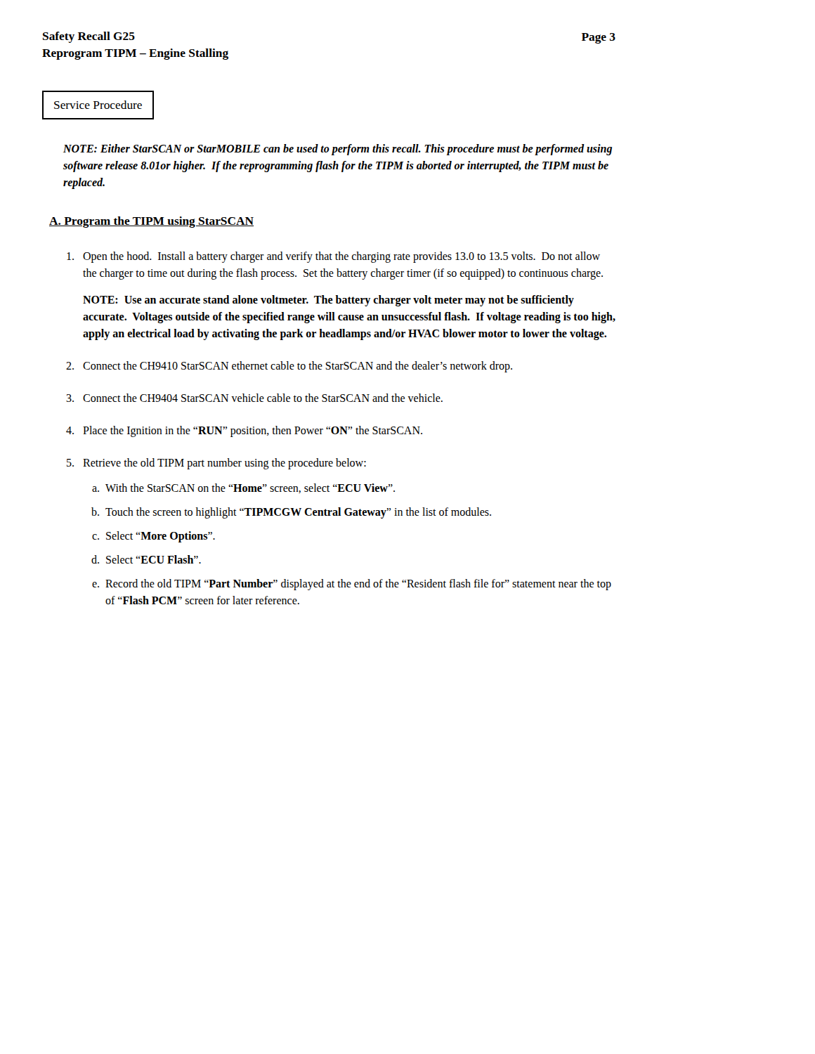Safety Recall G25
Reprogram TIPM – Engine Stalling
Page 3
Service Procedure
NOTE: Either StarSCAN or StarMOBILE can be used to perform this recall. This procedure must be performed using software release 8.01or higher. If the reprogramming flash for the TIPM is aborted or interrupted, the TIPM must be replaced.
A. Program the TIPM using StarSCAN
Open the hood. Install a battery charger and verify that the charging rate provides 13.0 to 13.5 volts. Do not allow the charger to time out during the flash process. Set the battery charger timer (if so equipped) to continuous charge.
NOTE: Use an accurate stand alone voltmeter. The battery charger volt meter may not be sufficiently accurate. Voltages outside of the specified range will cause an unsuccessful flash. If voltage reading is too high, apply an electrical load by activating the park or headlamps and/or HVAC blower motor to lower the voltage.
Connect the CH9410 StarSCAN ethernet cable to the StarSCAN and the dealer’s network drop.
Connect the CH9404 StarSCAN vehicle cable to the StarSCAN and the vehicle.
Place the Ignition in the “RUN” position, then Power “ON” the StarSCAN.
Retrieve the old TIPM part number using the procedure below:
With the StarSCAN on the “Home” screen, select “ECU View”.
Touch the screen to highlight “TIPMCGW Central Gateway” in the list of modules.
Select “More Options”.
Select “ECU Flash”.
Record the old TIPM “Part Number” displayed at the end of the “Resident flash file for” statement near the top of “Flash PCM” screen for later reference.